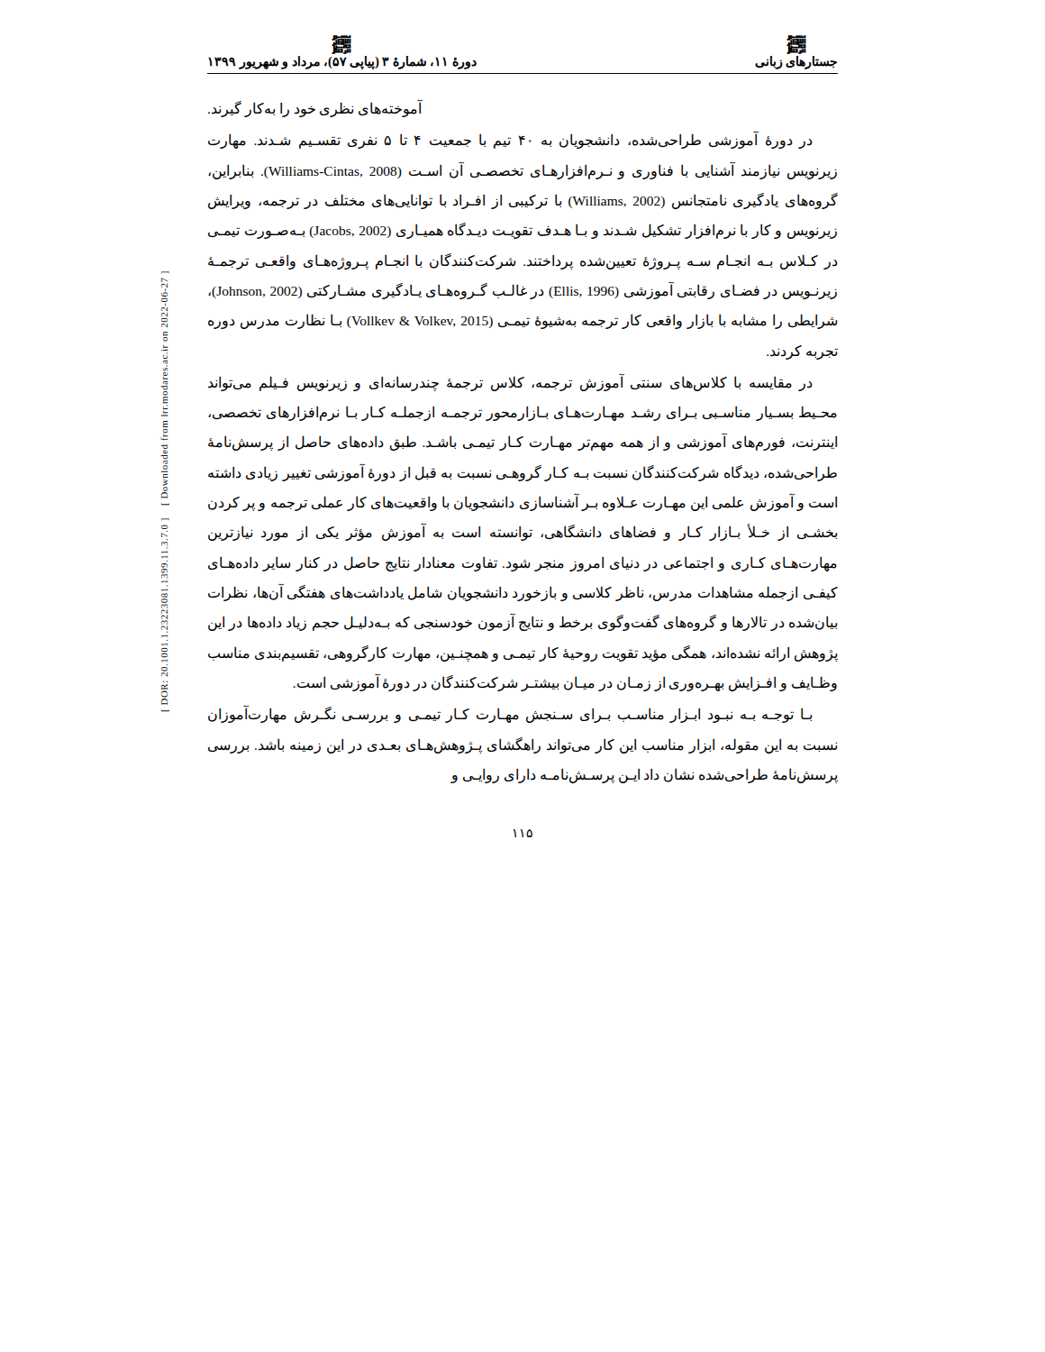[ DOR: 20.1001.1.23223081.1399.11.3.7.0 ] [ Downloaded from lrr.modares.ac.ir on 2022-06-27 ]
﷽
جستارهای زبانی
﷽
دورهٔ ۱۱، شمارهٔ ۳ (پیاپی ۵۷)، مرداد و شهریور ۱۳۹۹
آموخته‌های نظری خود را به‌کار گیرند.
در دورهٔ آموزشی طراحی‌شده، دانشجویان به ۴۰ تیم با جمعیت ۴ تا ۵ نفری تقسـیم شـدند. مهارت زیرنویس نیازمند آشنایی با فناوری و نـرم‌افزارهـای تخصصـی آن اسـت (Williams-Cintas, 2008). بنابراین، گروه‌های یادگیری نامتجانس (Williams, 2002) با ترکیبی از افـراد با توانایی‌های مختلف در ترجمه، ویرایش زیرنویس و کار با نرم‌افزار تشکیل شـدند و بـا هـدف تقویـت دیـدگاه همیـاری (Jacobs, 2002) بـه‌صـورت تیمـی در کـلاس بـه انجـام سـه پـروژهٔ تعیین‌شده پرداختند. شرکت‌کنندگان با انجـام پـروژه‌هـای واقعـی ترجمـهٔ زیرنـویس در فضـای رقابتی آموزشی (Ellis, 1996) در غالـب گـروه‌هـای یـادگیری مشـارکتی (Johnson, 2002)، شرایطی را مشابه با بازار واقعی کار ترجمه به‌شیوهٔ تیمـی (Vollkev & Volkev, 2015) بـا نظارت مدرس دوره تجربه کردند.
در مقایسه با کلاس‌های سنتی آموزش ترجمه، کلاس ترجمهٔ چندرسانه‌ای و زیرنویس فـیلم می‌تواند محـیط بسـیار مناسـبی بـرای رشـد مهـارت‌هـای بـازارمحور ترجمـه ازجملـه کـار بـا نرم‌افزارهای تخصصی، اینترنت، فورم‌های آموزشی و از همه مهم‌تر مهـارت کـار تیمـی باشـد. طبق داده‌های حاصل از پرسش‌نامهٔ طراحی‌شده، دیدگاه شرکت‌کنندگان نسبت بـه کـار گروهـی نسبت به قبل از دورهٔ آموزشی تغییر زیادی داشته است و آموزش علمی این مهـارت عـلاوه بـر آشناسازی دانشجویان با واقعیت‌های کار عملی ترجمه و پر کردن بخشـی از خـلأ بـازار کـار و فضاهای دانشگاهی، توانسته است به آموزش مؤثر یکی از مورد نیازترین مهارت‌هـای کـاری و اجتماعی در دنیای امروز منجر شود. تفاوت معنادار نتایج حاصل در کنار سایر داده‌هـای کیفـی ازجمله مشاهدات مدرس، ناظر کلاسی و بازخورد دانشجویان شامل یادداشت‌های هفتگی آن‌ها، نظرات بیان‌شده در تالارها و گروه‌های گفت‌وگوی برخط و نتایج آزمون خودسنجی که بـه‌دلیـل حجم زیاد داده‌ها در این پژوهش ارائه نشده‌اند، همگی مؤید تقویت روحیهٔ کار تیمـی و همچنـین، مهارت کارگروهی، تقسیم‌بندی مناسب وظـایف و افـزایش بهـره‌وری از زمـان در میـان بیشتـر شرکت‌کنندگان در دورهٔ آموزشی است.
بـا توجـه بـه نبـود ابـزار مناسـب بـرای سـنجش مهـارت کـار تیمـی و بررسـی نگـرش مهارت‌آموزان نسبت به این مقوله، ابزار مناسب این کار می‌تواند راهگشای پـژوهش‌هـای بعـدی در این زمینه باشد. بررسی پرسش‌نامهٔ طراحی‌شده نشان داد ایـن پرسـش‌نامـه دارای روایـی و
۱۱۵